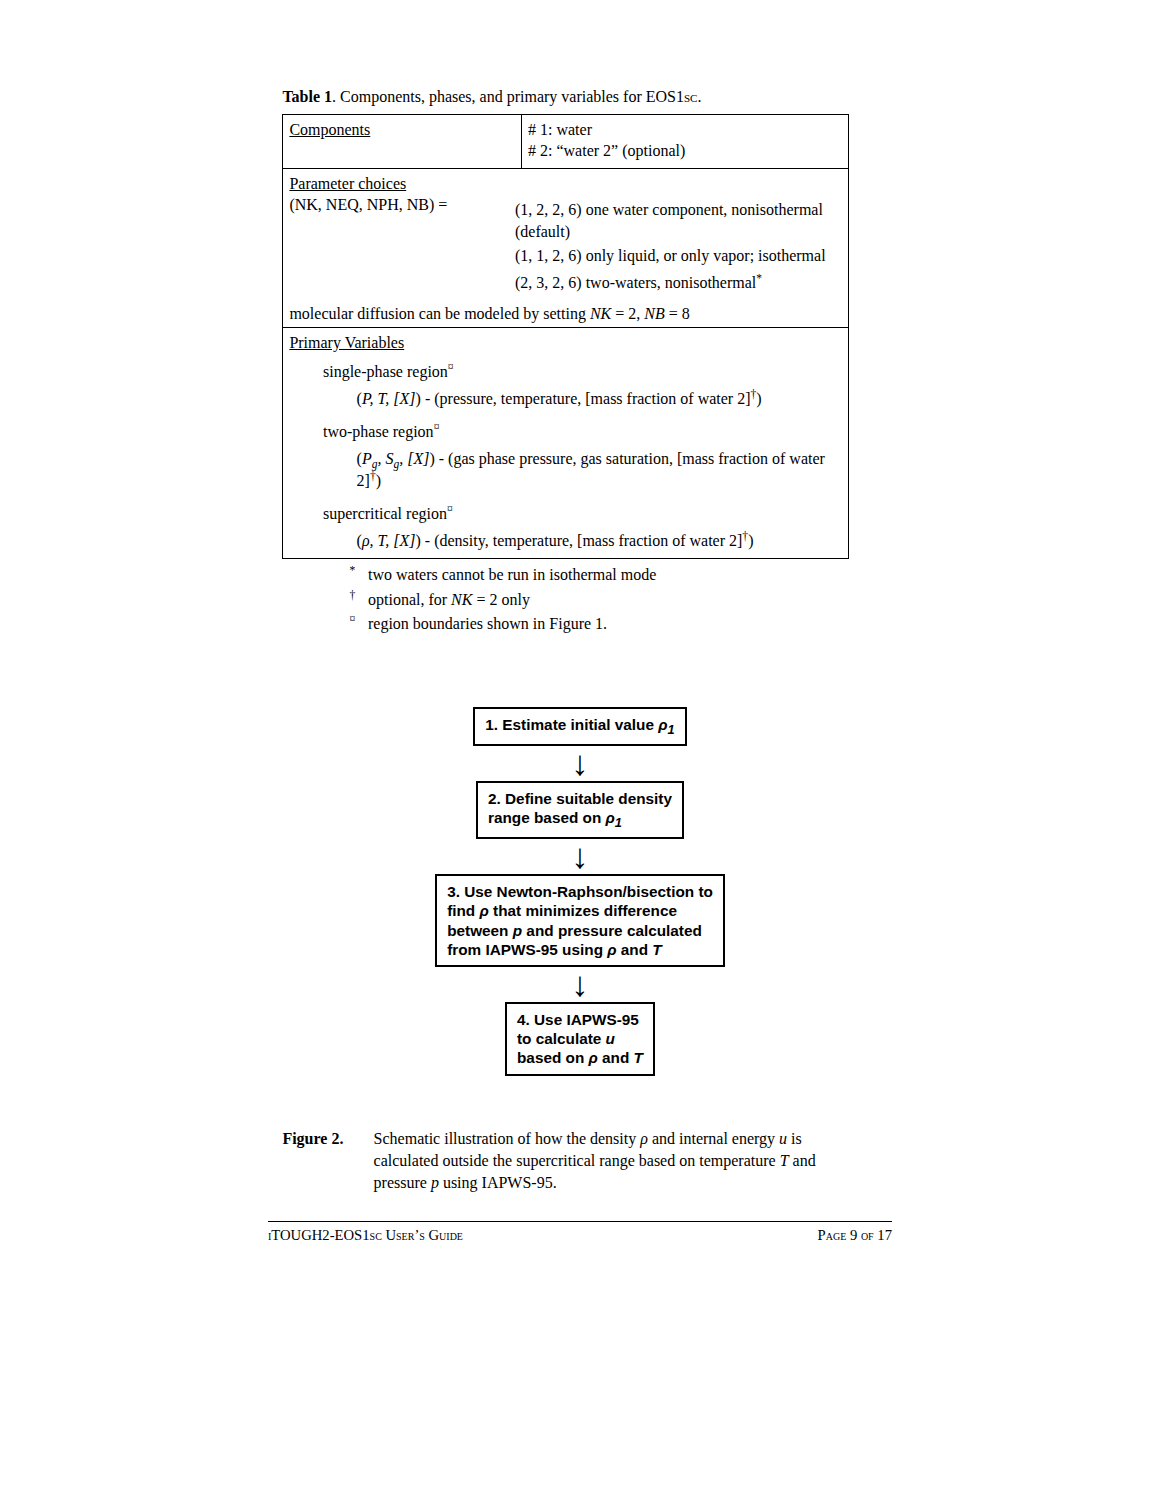Table 1. Components, phases, and primary variables for EOS1sc.
| Components | # 1: water # 2: “water 2” (optional) |
| / Parameter choices (NK, NEQ, NPH, NB) = / (1, 2, 2, 6) one water component, nonisothermal (default) (1, 1, 2, 6) only liquid, or only vapor; isothermal (2, 3, 2, 6) two-waters, nonisothermal * / molecular diffusion can be modeled by setting NK = 2, NB = 8 |
| Primary Variables single-phase region ¤ ( P, T, [X] ) - (pressure, temperature, [mass fraction of water 2] † ) two-phase region ¤ ( P g , S g , [X] ) - (gas phase pressure, gas saturation, [mass fraction of water 2] † ) supercritical region ¤ ( ρ, T, [X] ) - (density, temperature, [mass fraction of water 2] † ) |
* two waters cannot be run in isothermal mode
† optional, for NK = 2 only
¤ region boundaries shown in Figure 1.
1. Estimate initial value ρ1
↓
2. Define suitable density
range based on ρ1
↓
3. Use Newton-Raphson/bisection to
find ρ that minimizes difference
between p and pressure calculated
from IAPWS-95 using ρ and T
↓
4. Use IAPWS-95
to calculate u
based on ρ and T
Figure 2. Schematic illustration of how the density ρ and internal energy u is calculated outside the supercritical range based on temperature T and pressure p using IAPWS-95.
iTOUGH2-EOS1sc User’s Guide Page 9 of 17